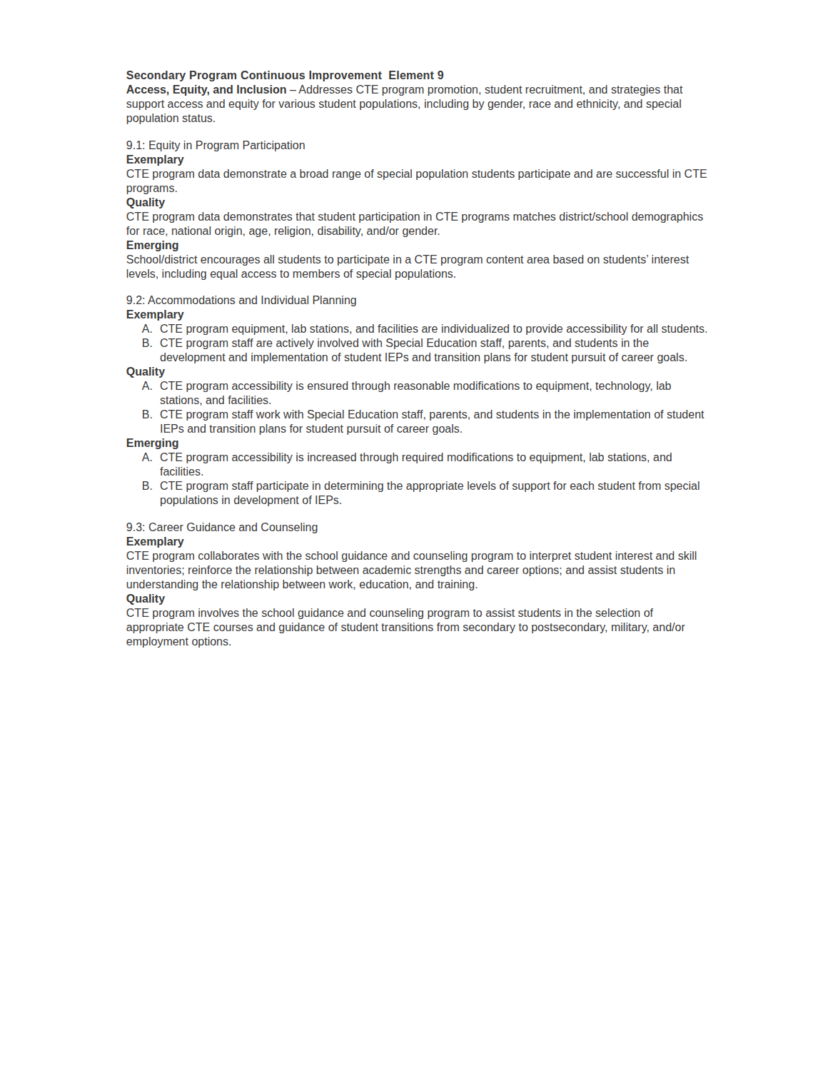Secondary Program Continuous Improvement Element 9
Access, Equity, and Inclusion – Addresses CTE program promotion, student recruitment, and strategies that support access and equity for various student populations, including by gender, race and ethnicity, and special population status.
9.1: Equity in Program Participation
Exemplary
CTE program data demonstrate a broad range of special population students participate and are successful in CTE programs.
Quality
CTE program data demonstrates that student participation in CTE programs matches district/school demographics for race, national origin, age, religion, disability, and/or gender.
Emerging
School/district encourages all students to participate in a CTE program content area based on students’ interest levels, including equal access to members of special populations.
9.2: Accommodations and Individual Planning
Exemplary
CTE program equipment, lab stations, and facilities are individualized to provide accessibility for all students.
CTE program staff are actively involved with Special Education staff, parents, and students in the development and implementation of student IEPs and transition plans for student pursuit of career goals.
Quality
CTE program accessibility is ensured through reasonable modifications to equipment, technology, lab stations, and facilities.
CTE program staff work with Special Education staff, parents, and students in the implementation of student IEPs and transition plans for student pursuit of career goals.
Emerging
CTE program accessibility is increased through required modifications to equipment, lab stations, and facilities.
CTE program staff participate in determining the appropriate levels of support for each student from special populations in development of IEPs.
9.3: Career Guidance and Counseling
Exemplary
CTE program collaborates with the school guidance and counseling program to interpret student interest and skill inventories; reinforce the relationship between academic strengths and career options; and assist students in understanding the relationship between work, education, and training.
Quality
CTE program involves the school guidance and counseling program to assist students in the selection of appropriate CTE courses and guidance of student transitions from secondary to postsecondary, military, and/or employment options.